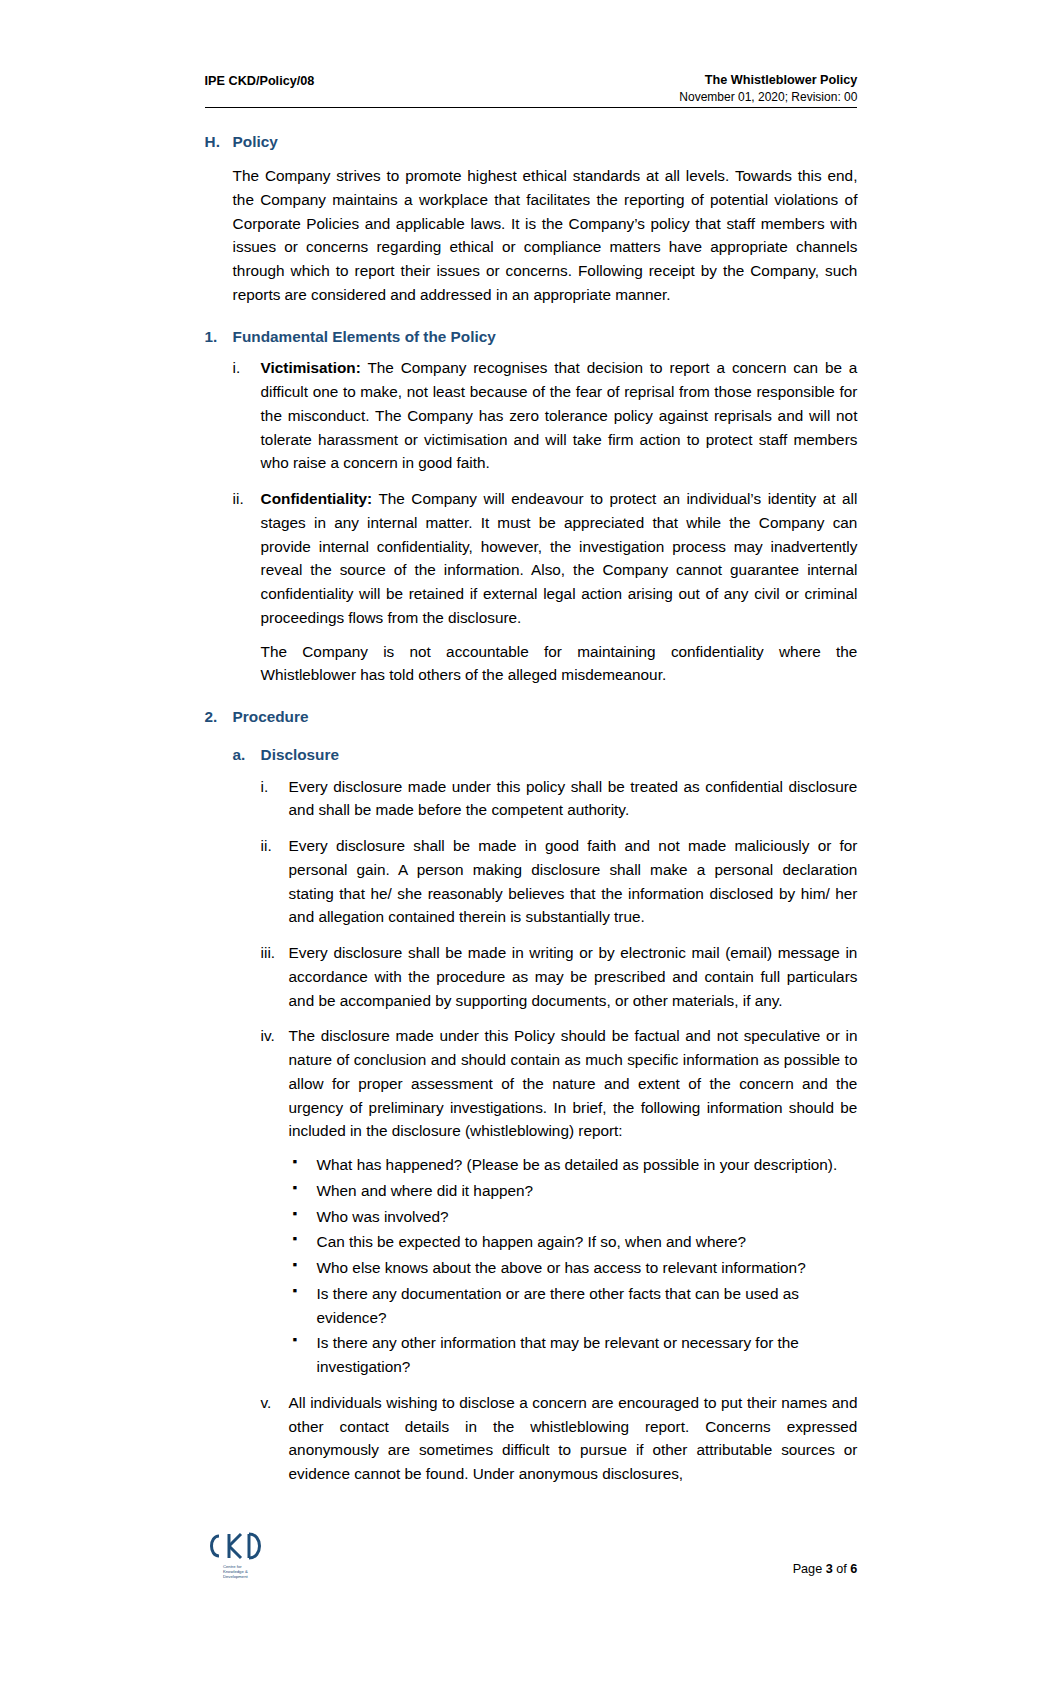IPE CKD/Policy/08
The Whistleblower Policy
November 01, 2020; Revision: 00
H. Policy
The Company strives to promote highest ethical standards at all levels. Towards this end, the Company maintains a workplace that facilitates the reporting of potential violations of Corporate Policies and applicable laws. It is the Company’s policy that staff members with issues or concerns regarding ethical or compliance matters have appropriate channels through which to report their issues or concerns. Following receipt by the Company, such reports are considered and addressed in an appropriate manner.
1. Fundamental Elements of the Policy
i. Victimisation: The Company recognises that decision to report a concern can be a difficult one to make, not least because of the fear of reprisal from those responsible for the misconduct. The Company has zero tolerance policy against reprisals and will not tolerate harassment or victimisation and will take firm action to protect staff members who raise a concern in good faith.
ii.
Confidentiality: The Company will endeavour to protect an individual’s identity at all stages in any internal matter. It must be appreciated that while the Company can provide internal confidentiality, however, the investigation process may inadvertently reveal the source of the information. Also, the Company cannot guarantee internal confidentiality will be retained if external legal action arising out of any civil or criminal proceedings flows from the disclosure.
The Company is not accountable for maintaining confidentiality where the Whistleblower has told others of the alleged misdemeanour.
2. Procedure
a. Disclosure
i. Every disclosure made under this policy shall be treated as confidential disclosure and shall be made before the competent authority.
ii. Every disclosure shall be made in good faith and not made maliciously or for personal gain. A person making disclosure shall make a personal declaration stating that he/ she reasonably believes that the information disclosed by him/ her and allegation contained therein is substantially true.
iii. Every disclosure shall be made in writing or by electronic mail (email) message in accordance with the procedure as may be prescribed and contain full particulars and be accompanied by supporting documents, or other materials, if any.
iv.
The disclosure made under this Policy should be factual and not speculative or in nature of conclusion and should contain as much specific information as possible to allow for proper assessment of the nature and extent of the concern and the urgency of preliminary investigations. In brief, the following information should be included in the disclosure (whistleblowing) report:
What has happened? (Please be as detailed as possible in your description).
When and where did it happen?
Who was involved?
Can this be expected to happen again? If so, when and where?
Who else knows about the above or has access to relevant information?
Is there any documentation or are there other facts that can be used as evidence?
Is there any other information that may be relevant or necessary for the investigation?
v. All individuals wishing to disclose a concern are encouraged to put their names and other contact details in the whistleblowing report. Concerns expressed anonymously are sometimes difficult to pursue if other attributable sources or evidence cannot be found. Under anonymous disclosures,
Centre for Knowledge & Development
Page 3 of 6